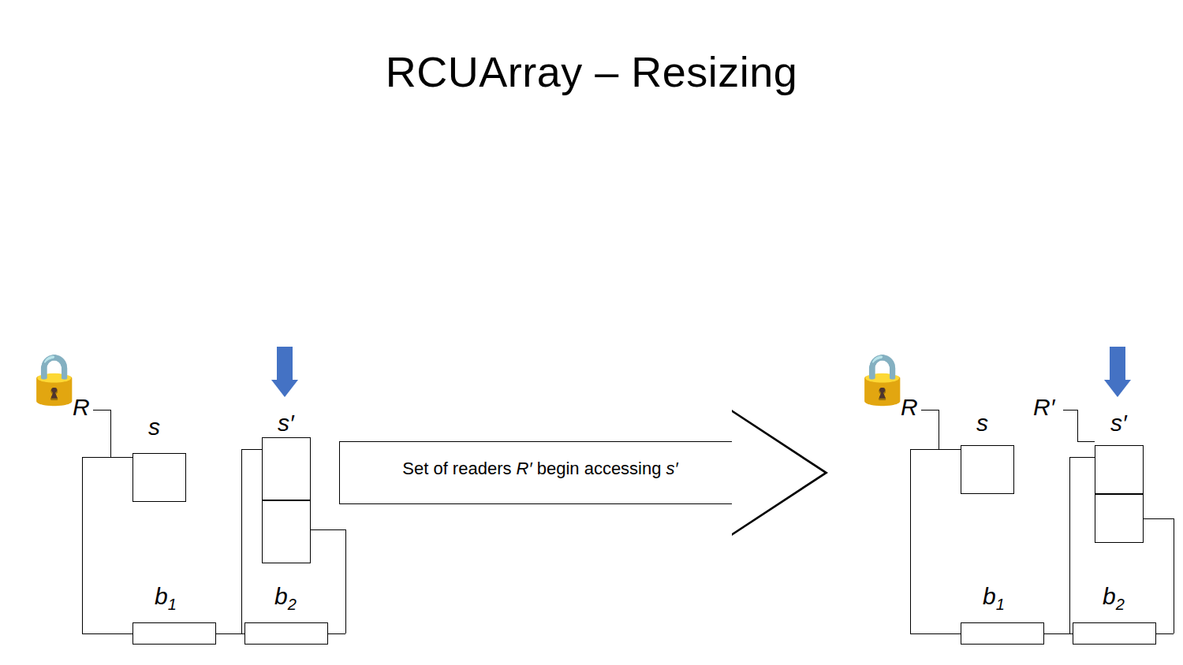RCUArray – Resizing
LEFT DIAGRAM
🔒
R
s
s′
b1
b2
BIG TRANSITION ARROW
Set of readers R′ begin accessing s′
RIGHT DIAGRAM
🔒
R
s
R′
s′
b1
b2